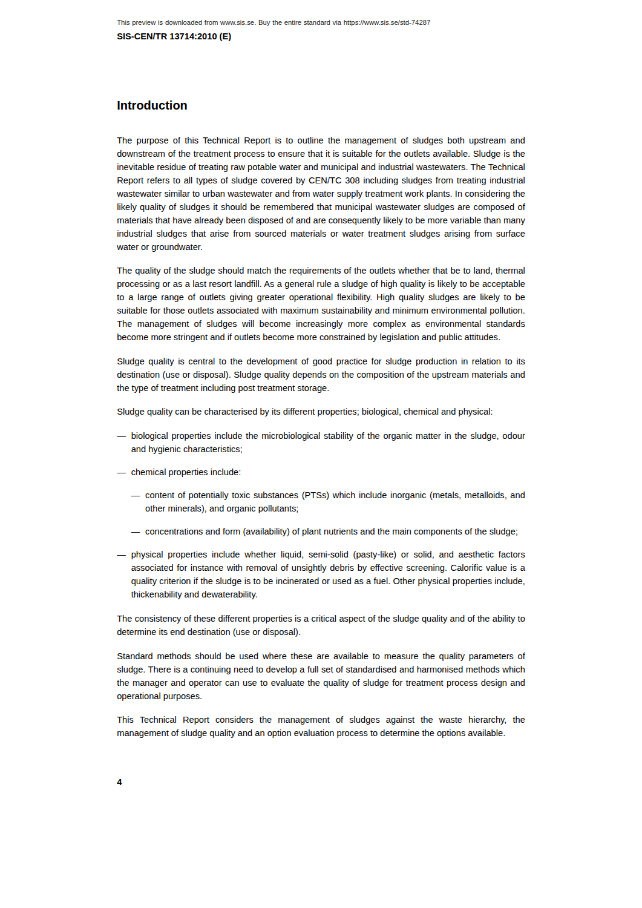This preview is downloaded from www.sis.se. Buy the entire standard via https://www.sis.se/std-74287
SIS-CEN/TR 13714:2010 (E)
Introduction
The purpose of this Technical Report is to outline the management of sludges both upstream and downstream of the treatment process to ensure that it is suitable for the outlets available. Sludge is the inevitable residue of treating raw potable water and municipal and industrial wastewaters. The Technical Report refers to all types of sludge covered by CEN/TC 308 including sludges from treating industrial wastewater similar to urban wastewater and from water supply treatment work plants. In considering the likely quality of sludges it should be remembered that municipal wastewater sludges are composed of materials that have already been disposed of and are consequently likely to be more variable than many industrial sludges that arise from sourced materials or water treatment sludges arising from surface water or groundwater.
The quality of the sludge should match the requirements of the outlets whether that be to land, thermal processing or as a last resort landfill. As a general rule a sludge of high quality is likely to be acceptable to a large range of outlets giving greater operational flexibility. High quality sludges are likely to be suitable for those outlets associated with maximum sustainability and minimum environmental pollution. The management of sludges will become increasingly more complex as environmental standards become more stringent and if outlets become more constrained by legislation and public attitudes.
Sludge quality is central to the development of good practice for sludge production in relation to its destination (use or disposal). Sludge quality depends on the composition of the upstream materials and the type of treatment including post treatment storage.
Sludge quality can be characterised by its different properties; biological, chemical and physical:
biological properties include the microbiological stability of the organic matter in the sludge, odour and hygienic characteristics;
chemical properties include:
content of potentially toxic substances (PTSs) which include inorganic (metals, metalloids, and other minerals), and organic pollutants;
concentrations and form (availability) of plant nutrients and the main components of the sludge;
physical properties include whether liquid, semi-solid (pasty-like) or solid, and aesthetic factors associated for instance with removal of unsightly debris by effective screening. Calorific value is a quality criterion if the sludge is to be incinerated or used as a fuel. Other physical properties include, thickenability and dewaterability.
The consistency of these different properties is a critical aspect of the sludge quality and of the ability to determine its end destination (use or disposal).
Standard methods should be used where these are available to measure the quality parameters of sludge. There is a continuing need to develop a full set of standardised and harmonised methods which the manager and operator can use to evaluate the quality of sludge for treatment process design and operational purposes.
This Technical Report considers the management of sludges against the waste hierarchy, the management of sludge quality and an option evaluation process to determine the options available.
4